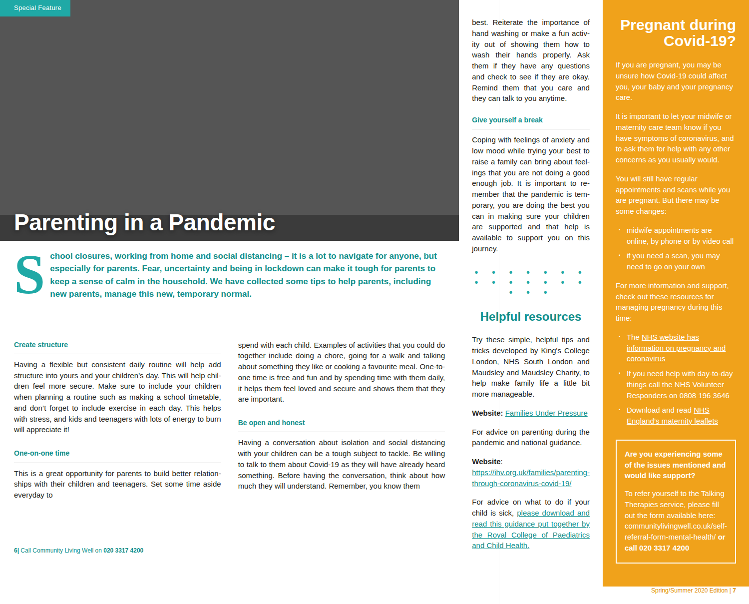Special Feature
Parenting in a Pandemic
S
chool closures, working from home and social distancing – it is a lot to navigate for anyone, but especially for parents. Fear, uncertainty and being in lockdown can make it tough for parents to keep a sense of calm in the household. We have collected some tips to help parents, including new parents, manage this new, temporary normal.
Create structure
Having a flexible but consistent daily routine will help add structure into yours and your children’s day. This will help children feel more secure. Make sure to include your children when planning a routine such as making a school timetable, and don’t forget to include exercise in each day. This helps with stress, and kids and teenagers with lots of energy to burn will appreciate it!
One-on-one time
This is a great opportunity for parents to build better relationships with their children and teenagers. Set some time aside everyday to
spend with each child. Examples of activities that you could do together include doing a chore, going for a walk and talking about something they like or cooking a favourite meal. One-to-one time is free and fun and by spending time with them daily, it helps them feel loved and secure and shows them that they are important.
Be open and honest
Having a conversation about isolation and social distancing with your children can be a tough subject to tackle. Be willing to talk to them about Covid-19 as they will have already heard something. Before having the conversation, think about how much they will understand. Remember, you know them
6| Call Community Living Well on 020 3317 4200
best. Reiterate the importance of hand washing or make a fun activity out of showing them how to wash their hands properly. Ask them if they have any questions and check to see if they are okay. Remind them that you care and they can talk to you anytime.
Give yourself a break
Coping with feelings of anxiety and low mood while trying your best to raise a family can bring about feelings that you are not doing a good enough job. It is important to remember that the pandemic is temporary, you are doing the best you can in making sure your children are supported and that help is available to support you on this journey.
• • • • • • • • • • • • • • • • •
Helpful resources
Try these simple, helpful tips and tricks developed by King's College London, NHS South London and Maudsley and Maudsley Charity, to help make family life a little bit more manageable.
Website: Families Under Pressure
For advice on parenting during the pandemic and national guidance.
Website: https://ihv.org.uk/families/parenting-through-coronavirus-covid-19/
For advice on what to do if your child is sick, please download and read this guidance put together by the Royal College of Paediatrics and Child Health.
Pregnant during
Covid-19?
If you are pregnant, you may be unsure how Covid-19 could affect you, your baby and your pregnancy care.
It is important to let your midwife or maternity care team know if you have symptoms of coronavirus, and to ask them for help with any other concerns as you usually would.
You will still have regular appointments and scans while you are pregnant. But there may be some changes:
midwife appointments are online, by phone or by video call
if you need a scan, you may need to go on your own
For more information and support, check out these resources for managing pregnancy during this time:
The NHS website has information on pregnancy and coronavirus
If you need help with day-to-day things call the NHS Volunteer Responders on 0808 196 3646
Download and read NHS England’s maternity leaflets
Are you experiencing some of the issues mentioned and would like support?
To refer yourself to the Talking Therapies service, please fill out the form available here: communitylivingwell.co.uk/self-referral-form-mental-health/ or call 020 3317 4200
Spring/Summer 2020 Edition | 7